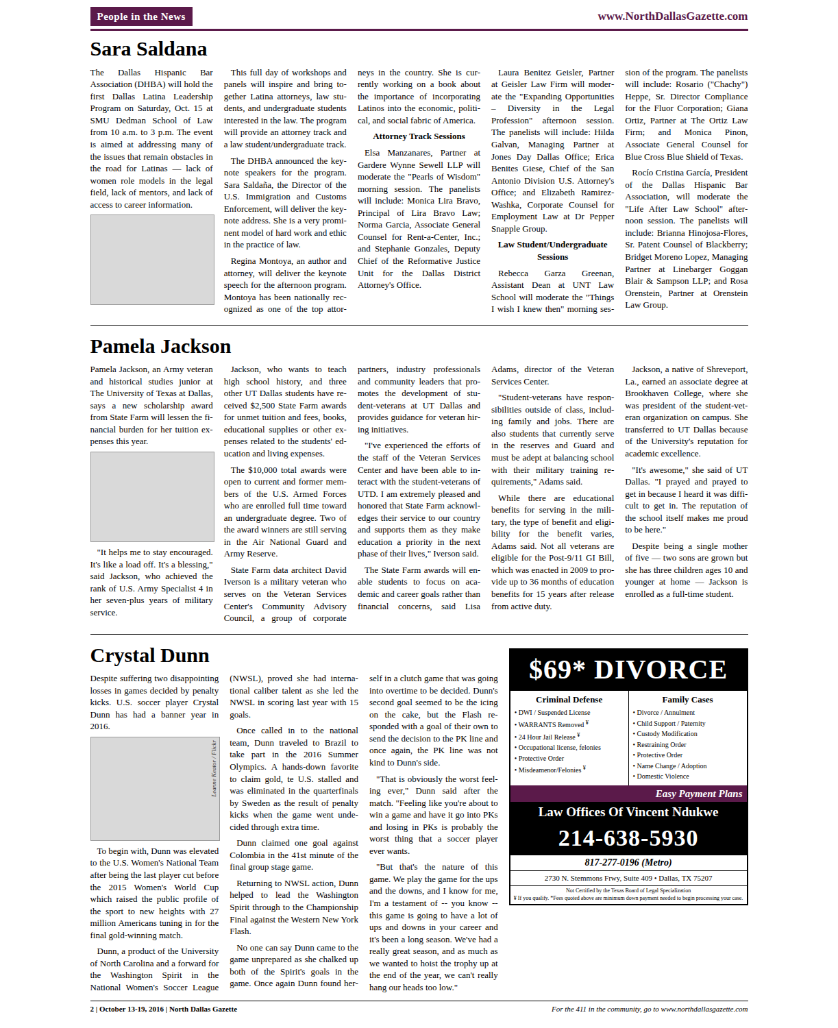People in the News
www.NorthDallasGazette.com
Sara Saldana
The Dallas Hispanic Bar Association (DHBA) will hold the first Dallas Latina Leadership Program on Saturday, Oct. 15 at SMU Dedman School of Law from 10 a.m. to 3 p.m. The event is aimed at addressing many of the issues that remain obstacles in the road for Latinas — lack of women role models in the legal field, lack of mentors, and lack of access to career information.
This full day of workshops and panels will inspire and bring together Latina attorneys, law students, and undergraduate students interested in the law. The program will provide an attorney track and a law student/undergraduate track.
The DHBA announced the keynote speakers for the program. Sara Saldaña, the Director of the U.S. Immigration and Customs Enforcement, will deliver the keynote address. She is a very prominent model of hard work and ethic in the practice of law.
Regina Montoya, an author and attorney, will deliver the keynote speech for the afternoon program. Montoya has been nationally recognized as one of the top attorneys in the country. She is currently working on a book about the importance of incorporating Latinos into the economic, political, and social fabric of America.
Attorney Track Sessions
Elsa Manzanares, Partner at Gardere Wynne Sewell LLP will moderate the "Pearls of Wisdom" morning session. The panelists will include: Monica Lira Bravo, Principal of Lira Bravo Law; Norma Garcia, Associate General Counsel for Rent-a-Center, Inc.; and Stephanie Gonzales, Deputy Chief of the Reformative Justice Unit for the Dallas District Attorney's Office.
Laura Benitez Geisler, Partner at Geisler Law Firm will moderate the "Expanding Opportunities – Diversity in the Legal Profession" afternoon session. The panelists will include: Hilda Galvan, Managing Partner at Jones Day Dallas Office; Erica Benites Giese, Chief of the San Antonio Division U.S. Attorney's Office; and Elizabeth Ramirez-Washka, Corporate Counsel for Employment Law at Dr Pepper Snapple Group.
Law Student/Undergraduate Sessions
Rebecca Garza Greenan, Assistant Dean at UNT Law School will moderate the "Things I wish I knew then" morning session of the program. The panelists will include: Rosario ("Chachy") Heppe, Sr. Director Compliance for the Fluor Corporation; Giana Ortiz, Partner at The Ortiz Law Firm; and Monica Pinon, Associate General Counsel for Blue Cross Blue Shield of Texas.
Rocío Cristina García, President of the Dallas Hispanic Bar Association, will moderate the "Life After Law School" afternoon session. The panelists will include: Brianna Hinojosa-Flores, Sr. Patent Counsel of Blackberry; Bridget Moreno Lopez, Managing Partner at Linebarger Goggan Blair & Sampson LLP; and Rosa Orenstein, Partner at Orenstein Law Group.
Pamela Jackson
Pamela Jackson, an Army veteran and historical studies junior at The University of Texas at Dallas, says a new scholarship award from State Farm will lessen the financial burden for her tuition expenses this year.
"It helps me to stay encouraged. It's like a load off. It's a blessing," said Jackson, who achieved the rank of U.S. Army Specialist 4 in her seven-plus years of military service.
Jackson, who wants to teach high school history, and three other UT Dallas students have received $2,500 State Farm awards for unmet tuition and fees, books, educational supplies or other expenses related to the students' education and living expenses.
The $10,000 total awards were open to current and former members of the U.S. Armed Forces who are enrolled full time toward an undergraduate degree. Two of the award winners are still serving in the Air National Guard and Army Reserve.
State Farm data architect David Iverson is a military veteran who serves on the Veteran Services Center's Community Advisory Council, a group of corporate partners, industry professionals and community leaders that promotes the development of student-veterans at UT Dallas and provides guidance for veteran hiring initiatives.
"I've experienced the efforts of the staff of the Veteran Services Center and have been able to interact with the student-veterans of UTD. I am extremely pleased and honored that State Farm acknowledges their service to our country and supports them as they make education a priority in the next phase of their lives," Iverson said.
The State Farm awards will enable students to focus on academic and career goals rather than financial concerns, said Lisa Adams, director of the Veteran Services Center.
"Student-veterans have responsibilities outside of class, including family and jobs. There are also students that currently serve in the reserves and Guard and must be adept at balancing school with their military training requirements," Adams said.
While there are educational benefits for serving in the military, the type of benefit and eligibility for the benefit varies, Adams said. Not all veterans are eligible for the Post-9/11 GI Bill, which was enacted in 2009 to provide up to 36 months of education benefits for 15 years after release from active duty.
Jackson, a native of Shreveport, La., earned an associate degree at Brookhaven College, where she was president of the student-veteran organization on campus. She transferred to UT Dallas because of the University's reputation for academic excellence.
"It's awesome," she said of UT Dallas. "I prayed and prayed to get in because I heard it was difficult to get in. The reputation of the school itself makes me proud to be here."
Despite being a single mother of five — two sons are grown but she has three children ages 10 and younger at home — Jackson is enrolled as a full-time student.
Crystal Dunn
Despite suffering two disappointing losses in games decided by penalty kicks. U.S. soccer player Crystal Dunn has had a banner year in 2016.
Leanne Keator / Flickr
To begin with, Dunn was elevated to the U.S. Women's National Team after being the last player cut before the 2015 Women's World Cup which raised the public profile of the sport to new heights with 27 million Americans tuning in for the final gold-winning match.
Dunn, a product of the University of North Carolina and a forward for the Washington Spirit in the National Women's Soccer League (NWSL), proved she had international caliber talent as she led the NWSL in scoring last year with 15 goals.
Once called in to the national team, Dunn traveled to Brazil to take part in the 2016 Summer Olympics. A hands-down favorite to claim gold, te U.S. stalled and was eliminated in the quarterfinals by Sweden as the result of penalty kicks when the game went undecided through extra time.
Dunn claimed one goal against Colombia in the 41st minute of the final group stage game.
Returning to NWSL action, Dunn helped to lead the Washington Spirit through to the Championship Final against the Western New York Flash.
No one can say Dunn came to the game unprepared as she chalked up both of the Spirit's goals in the game. Once again Dunn found herself in a clutch game that was going into overtime to be decided. Dunn's second goal seemed to be the icing on the cake, but the Flash responded with a goal of their own to send the decision to the PK line and once again, the PK line was not kind to Dunn's side.
"That is obviously the worst feeling ever," Dunn said after the match. "Feeling like you're about to win a game and have it go into PKs and losing in PKs is probably the worst thing that a soccer player ever wants.
"But that's the nature of this game. We play the game for the ups and the downs, and I know for me, I'm a testament of -- you know -- this game is going to have a lot of ups and downs in your career and it's been a long season. We've had a really great season, and as much as we wanted to hoist the trophy up at the end of the year, we can't really hang our heads too low."
$69* DIVORCE
Criminal Defense
• DWI / Suspended License
• WARRANTS Removed ¥
• 24 Hour Jail Release ¥
• Occupational license, felonies
• Protective Order
• Misdeamenor/Felonies ¥
Family Cases
• Divorce / Annulment
• Child Support / Paternity
• Custody Modification
• Restraining Order
• Protective Order
• Name Change / Adoption
• Domestic Violence
Easy Payment Plans
Law Offices Of Vincent Ndukwe
214-638-5930
817-277-0196 (Metro)
2730 N. Stemmons Frwy, Suite 409 • Dallas, TX 75207
Not Certified by the Texas Board of Legal Specialization
¥ If you qualify. *Fees quoted above are minimum down payment needed to begin processing your case.
2 | October 13-19, 2016 | North Dallas Gazette
For the 411 in the community, go to www.northdallasgazette.com